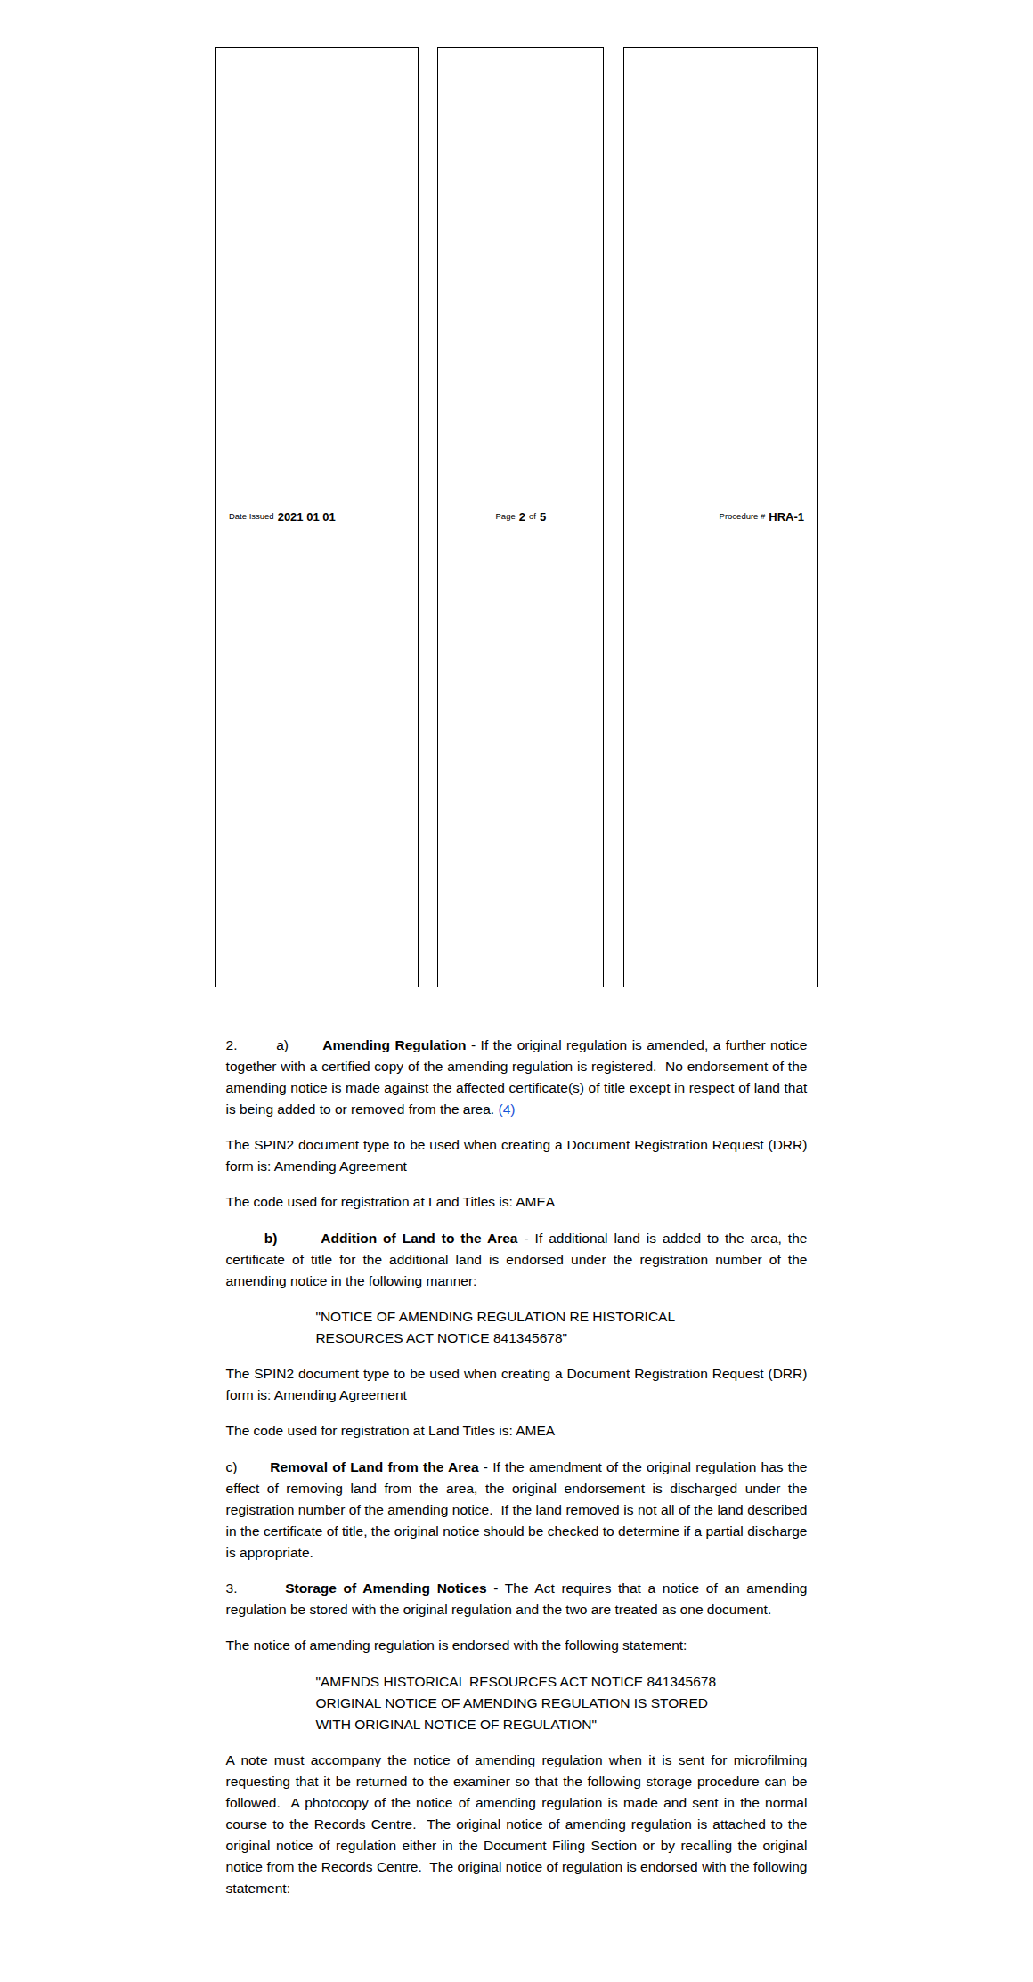Date Issued 2021 01 01
Page 2 of 5
Procedure #HRA-1
2. a) Amending Regulation - If the original regulation is amended, a further notice together with a certified copy of the amending regulation is registered. No endorsement of the amending notice is made against the affected certificate(s) of title except in respect of land that is being added to or removed from the area. (4)
The SPIN2 document type to be used when creating a Document Registration Request (DRR) form is: Amending Agreement
The code used for registration at Land Titles is: AMEA
b) Addition of Land to the Area - If additional land is added to the area, the certificate of title for the additional land is endorsed under the registration number of the amending notice in the following manner:
"NOTICE OF AMENDING REGULATION RE HISTORICAL
RESOURCES ACT NOTICE 841345678"
The SPIN2 document type to be used when creating a Document Registration Request (DRR) form is: Amending Agreement
The code used for registration at Land Titles is: AMEA
c) Removal of Land from the Area - If the amendment of the original regulation has the effect of removing land from the area, the original endorsement is discharged under the registration number of the amending notice. If the land removed is not all of the land described in the certificate of title, the original notice should be checked to determine if a partial discharge is appropriate.
3. Storage of Amending Notices - The Act requires that a notice of an amending regulation be stored with the original regulation and the two are treated as one document.
The notice of amending regulation is endorsed with the following statement:
"AMENDS HISTORICAL RESOURCES ACT NOTICE 841345678
ORIGINAL NOTICE OF AMENDING REGULATION IS STORED
WITH ORIGINAL NOTICE OF REGULATION"
A note must accompany the notice of amending regulation when it is sent for microfilming requesting that it be returned to the examiner so that the following storage procedure can be followed. A photocopy of the notice of amending regulation is made and sent in the normal course to the Records Centre. The original notice of amending regulation is attached to the original notice of regulation either in the Document Filing Section or by recalling the original notice from the Records Centre. The original notice of regulation is endorsed with the following statement: